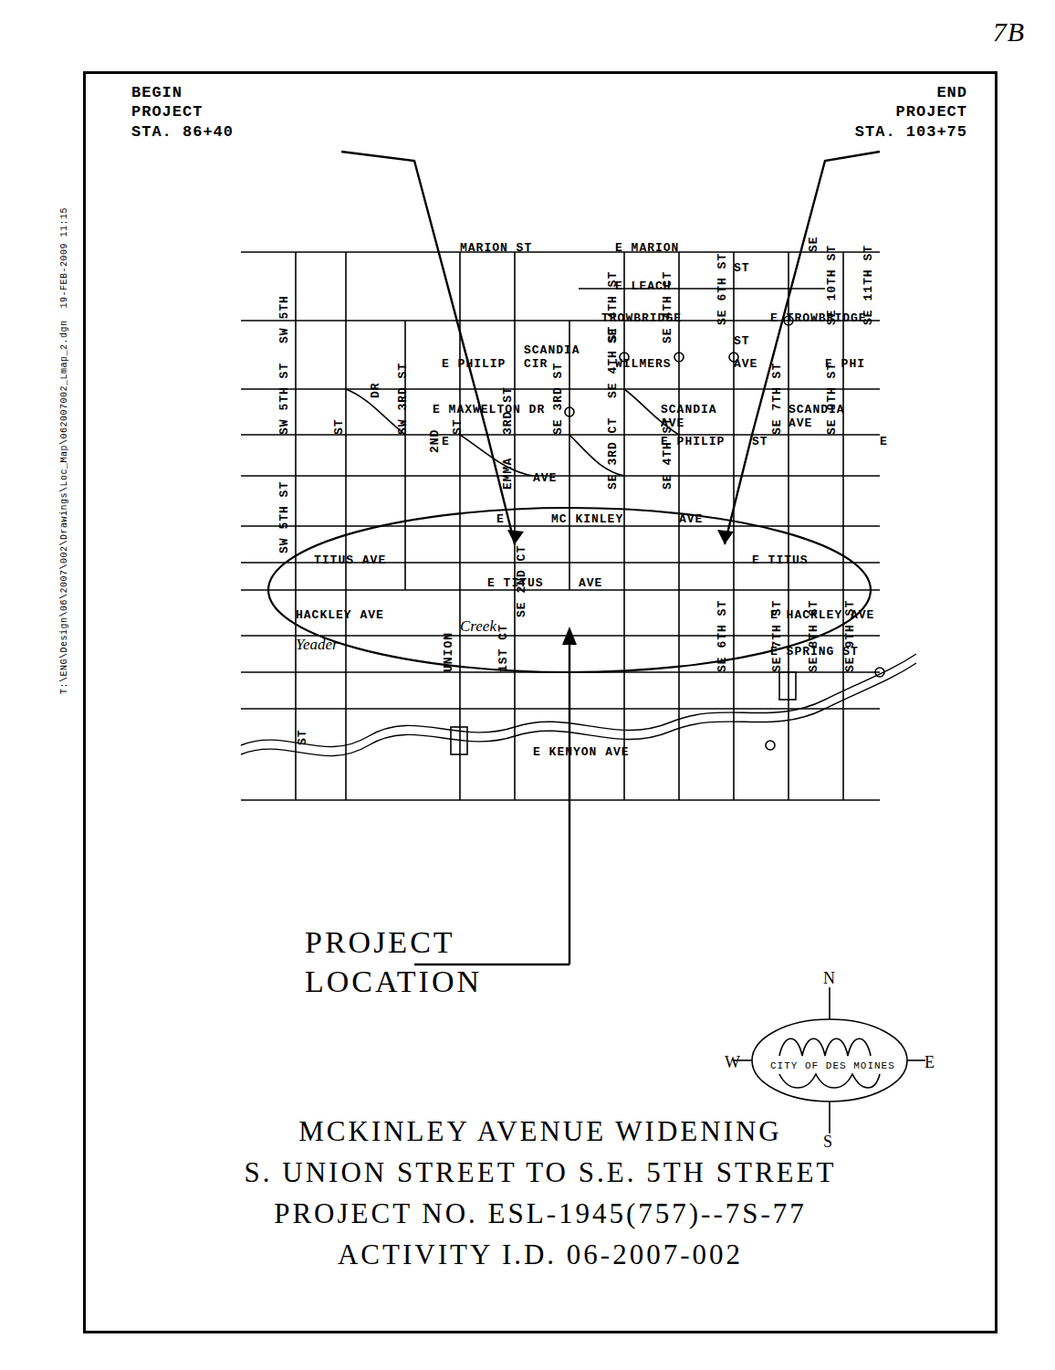7B
T:\ENG\Design\06\2007\002\Drawings\Loc_Map\062007002_Lmap_2.dgn 19-FEB-2009 11:15
BEGIN
PROJECT
STA. 86+40
END
PROJECT
STA. 103+75
MARION ST
E MARION
ST
E LEACH
TROWBRIDGE
E TROWBRIDGE
ST
E PHILIP
WILMERS
AVE
SCANDIA
CIR
SCANDIA
AVE
SCANDIA
AVE
E MAXWELTON DR
E PHILIP
ST
E
AVE
MC KINLEY
AVE
E
TITUS AVE
E TITUS
AVE
E TITUS
HACKLEY AVE
E HACKLEY AVE
E SPRING ST
E KENYON AVE
E PHI
E
SW 5TH
SW 5TH ST
SW 5TH ST
ST
DR
SW 3RD ST
2ND
ST
3RD ST
EMMA
SE 3RD ST
SE 4TH ST
SE 4TH ST
SE 3RD CT
SE 4TH CT
SE 4TH ST
SE 6TH ST
SE 7TH ST
SE 9TH ST
SE 10TH ST
SE 11TH ST
UNION
1ST CT
SE 2ND CT
SE 6TH ST
SE 7TH ST
SE 8TH ST
SE 9TH ST
ST
SE
Yeader
Creek
PROJECT
LOCATION
N
S
W
E
CITY OF DES MOINES
MCKINLEY AVENUE WIDENING
S. UNION STREET TO S.E. 5TH STREET
PROJECT NO. ESL-1945(757)--7S-77
ACTIVITY I.D. 06-2007-002